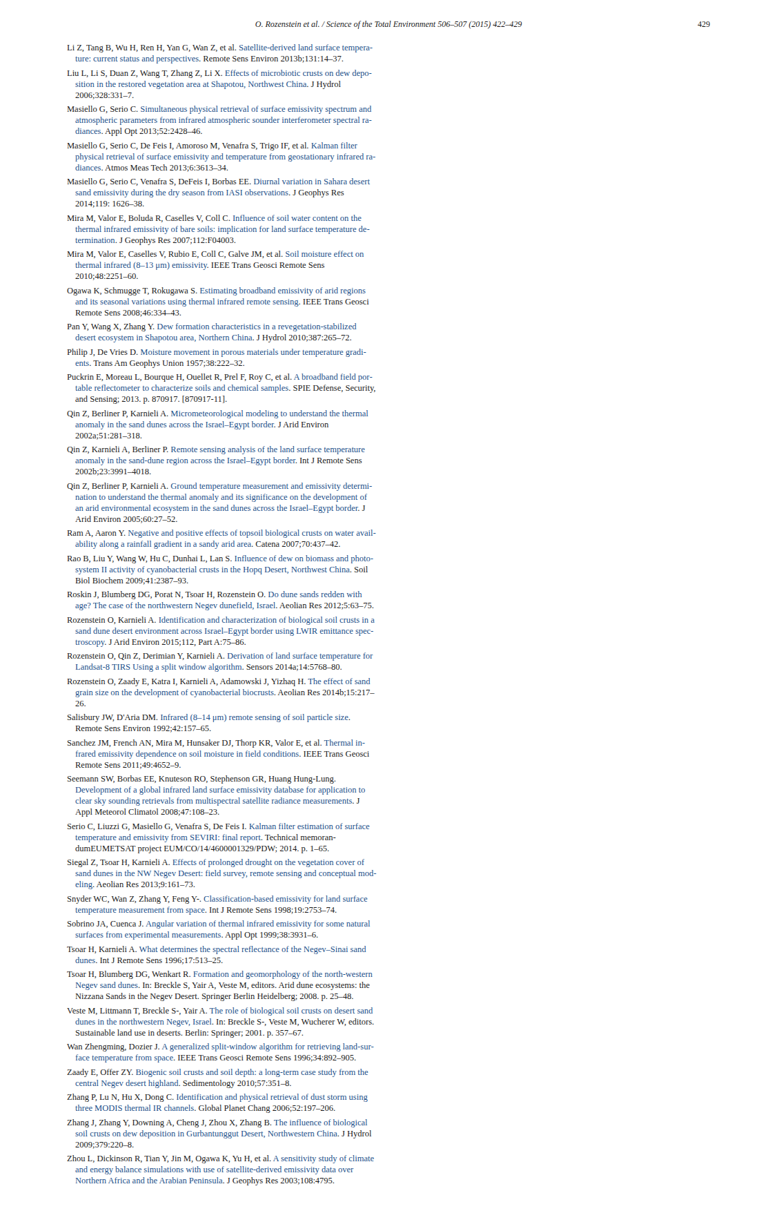O. Rozenstein et al. / Science of the Total Environment 506–507 (2015) 422–429
429
Li Z, Tang B, Wu H, Ren H, Yan G, Wan Z, et al. Satellite-derived land surface temperature: current status and perspectives. Remote Sens Environ 2013b;131:14–37.
Liu L, Li S, Duan Z, Wang T, Zhang Z, Li X. Effects of microbiotic crusts on dew deposition in the restored vegetation area at Shapotou, Northwest China. J Hydrol 2006;328:331–7.
Masiello G, Serio C. Simultaneous physical retrieval of surface emissivity spectrum and atmospheric parameters from infrared atmospheric sounder interferometer spectral radiances. Appl Opt 2013;52:2428–46.
Masiello G, Serio C, De Feis I, Amoroso M, Venafra S, Trigo IF, et al. Kalman filter physical retrieval of surface emissivity and temperature from geostationary infrared radiances. Atmos Meas Tech 2013;6:3613–34.
Masiello G, Serio C, Venafra S, DeFeis I, Borbas EE. Diurnal variation in Sahara desert sand emissivity during the dry season from IASI observations. J Geophys Res 2014;119: 1626–38.
Mira M, Valor E, Boluda R, Caselles V, Coll C. Influence of soil water content on the thermal infrared emissivity of bare soils: implication for land surface temperature determination. J Geophys Res 2007;112:F04003.
Mira M, Valor E, Caselles V, Rubio E, Coll C, Galve JM, et al. Soil moisture effect on thermal infrared (8–13 μm) emissivity. IEEE Trans Geosci Remote Sens 2010;48:2251–60.
Ogawa K, Schmugge T, Rokugawa S. Estimating broadband emissivity of arid regions and its seasonal variations using thermal infrared remote sensing. IEEE Trans Geosci Remote Sens 2008;46:334–43.
Pan Y, Wang X, Zhang Y. Dew formation characteristics in a revegetation-stabilized desert ecosystem in Shapotou area, Northern China. J Hydrol 2010;387:265–72.
Philip J, De Vries D. Moisture movement in porous materials under temperature gradients. Trans Am Geophys Union 1957;38:222–32.
Puckrin E, Moreau L, Bourque H, Ouellet R, Prel F, Roy C, et al. A broadband field portable reflectometer to characterize soils and chemical samples. SPIE Defense, Security, and Sensing; 2013. p. 870917. [870917-11].
Qin Z, Berliner P, Karnieli A. Micrometeorological modeling to understand the thermal anomaly in the sand dunes across the Israel–Egypt border. J Arid Environ 2002a;51:281–318.
Qin Z, Karnieli A, Berliner P. Remote sensing analysis of the land surface temperature anomaly in the sand-dune region across the Israel–Egypt border. Int J Remote Sens 2002b;23:3991–4018.
Qin Z, Berliner P, Karnieli A. Ground temperature measurement and emissivity determination to understand the thermal anomaly and its significance on the development of an arid environmental ecosystem in the sand dunes across the Israel–Egypt border. J Arid Environ 2005;60:27–52.
Ram A, Aaron Y. Negative and positive effects of topsoil biological crusts on water availability along a rainfall gradient in a sandy arid area. Catena 2007;70:437–42.
Rao B, Liu Y, Wang W, Hu C, Dunhai L, Lan S. Influence of dew on biomass and photosystem II activity of cyanobacterial crusts in the Hopq Desert, Northwest China. Soil Biol Biochem 2009;41:2387–93.
Roskin J, Blumberg DG, Porat N, Tsoar H, Rozenstein O. Do dune sands redden with age? The case of the northwestern Negev dunefield, Israel. Aeolian Res 2012;5:63–75.
Rozenstein O, Karnieli A. Identification and characterization of biological soil crusts in a sand dune desert environment across Israel–Egypt border using LWIR emittance spectroscopy. J Arid Environ 2015;112, Part A:75–86.
Rozenstein O, Qin Z, Derimian Y, Karnieli A. Derivation of land surface temperature for Landsat-8 TIRS Using a split window algorithm. Sensors 2014a;14:5768–80.
Rozenstein O, Zaady E, Katra I, Karnieli A, Adamowski J, Yizhaq H. The effect of sand grain size on the development of cyanobacterial biocrusts. Aeolian Res 2014b;15:217–26.
Salisbury JW, D'Aria DM. Infrared (8–14 μm) remote sensing of soil particle size. Remote Sens Environ 1992;42:157–65.
Sanchez JM, French AN, Mira M, Hunsaker DJ, Thorp KR, Valor E, et al. Thermal infrared emissivity dependence on soil moisture in field conditions. IEEE Trans Geosci Remote Sens 2011;49:4652–9.
Seemann SW, Borbas EE, Knuteson RO, Stephenson GR, Huang Hung-Lung. Development of a global infrared land surface emissivity database for application to clear sky sounding retrievals from multispectral satellite radiance measurements. J Appl Meteorol Climatol 2008;47:108–23.
Serio C, Liuzzi G, Masiello G, Venafra S, De Feis I. Kalman filter estimation of surface temperature and emissivity from SEVIRI: final report. Technical memorandumEUMETSAT project EUM/CO/14/4600001329/PDW; 2014. p. 1–65.
Siegal Z, Tsoar H, Karnieli A. Effects of prolonged drought on the vegetation cover of sand dunes in the NW Negev Desert: field survey, remote sensing and conceptual modeling. Aeolian Res 2013;9:161–73.
Snyder WC, Wan Z, Zhang Y, Feng Y-. Classification-based emissivity for land surface temperature measurement from space. Int J Remote Sens 1998;19:2753–74.
Sobrino JA, Cuenca J. Angular variation of thermal infrared emissivity for some natural surfaces from experimental measurements. Appl Opt 1999;38:3931–6.
Tsoar H, Karnieli A. What determines the spectral reflectance of the Negev–Sinai sand dunes. Int J Remote Sens 1996;17:513–25.
Tsoar H, Blumberg DG, Wenkart R. Formation and geomorphology of the north-western Negev sand dunes. In: Breckle S, Yair A, Veste M, editors. Arid dune ecosystems: the Nizzana Sands in the Negev Desert. Springer Berlin Heidelberg; 2008. p. 25–48.
Veste M, Littmann T, Breckle S-, Yair A. The role of biological soil crusts on desert sand dunes in the northwestern Negev, Israel. In: Breckle S-, Veste M, Wucherer W, editors. Sustainable land use in deserts. Berlin: Springer; 2001. p. 357–67.
Wan Zhengming, Dozier J. A generalized split-window algorithm for retrieving land-surface temperature from space. IEEE Trans Geosci Remote Sens 1996;34:892–905.
Zaady E, Offer ZY. Biogenic soil crusts and soil depth: a long-term case study from the central Negev desert highland. Sedimentology 2010;57:351–8.
Zhang P, Lu N, Hu X, Dong C. Identification and physical retrieval of dust storm using three MODIS thermal IR channels. Global Planet Chang 2006;52:197–206.
Zhang J, Zhang Y, Downing A, Cheng J, Zhou X, Zhang B. The influence of biological soil crusts on dew deposition in Gurbantunggut Desert, Northwestern China. J Hydrol 2009;379:220–8.
Zhou L, Dickinson R, Tian Y, Jin M, Ogawa K, Yu H, et al. A sensitivity study of climate and energy balance simulations with use of satellite-derived emissivity data over Northern Africa and the Arabian Peninsula. J Geophys Res 2003;108:4795.